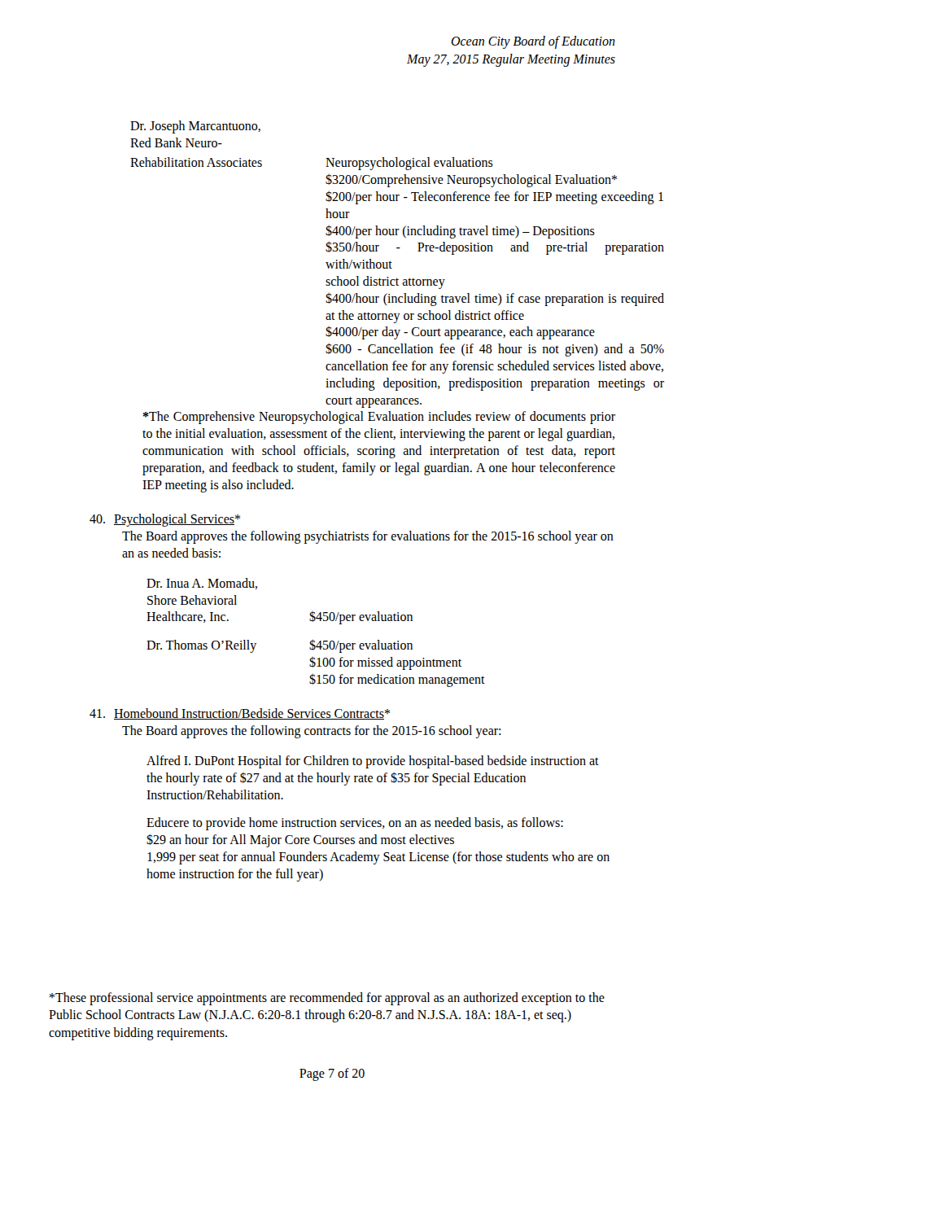Ocean City Board of Education
May 27, 2015 Regular Meeting Minutes
Dr. Joseph Marcantuono,
Red Bank Neuro-
| Rehabilitation Associates | Neuropsychological evaluations |
| | $3200/Comprehensive Neuropsychological Evaluation* |
| | $200/per hour - Teleconference fee for IEP meeting exceeding 1 hour |
| | $400/per hour (including travel time) – Depositions |
| | $350/hour - Pre-deposition and pre-trial preparation with/without |
| | school district attorney |
| | $400/hour (including travel time) if case preparation is required at the attorney or school district office |
| | $4000/per day - Court appearance, each appearance |
| | $600 - Cancellation fee (if 48 hour is not given) and a 50% cancellation fee for any forensic scheduled services listed above, including deposition, predisposition preparation meetings or court appearances. |
*The Comprehensive Neuropsychological Evaluation includes review of documents prior to the initial evaluation, assessment of the client, interviewing the parent or legal guardian, communication with school officials, scoring and interpretation of test data, report preparation, and feedback to student, family or legal guardian. A one hour teleconference IEP meeting is also included.
40. Psychological Services*
The Board approves the following psychiatrists for evaluations for the 2015-16 school year on an as needed basis:
| Dr. Inua A. Momadu, | |
| Shore Behavioral | |
| Healthcare, Inc. | $450/per evaluation |
| Dr. Thomas O’Reilly | $450/per evaluation |
| | $100 for missed appointment |
| | $150 for medication management |
41. Homebound Instruction/Bedside Services Contracts*
The Board approves the following contracts for the 2015-16 school year:
Alfred I. DuPont Hospital for Children to provide hospital-based bedside instruction at the hourly rate of $27 and at the hourly rate of $35 for Special Education Instruction/Rehabilitation.
Educere to provide home instruction services, on an as needed basis, as follows:
$29 an hour for All Major Core Courses and most electives
1,999 per seat for annual Founders Academy Seat License (for those students who are on home instruction for the full year)
*These professional service appointments are recommended for approval as an authorized exception to the Public School Contracts Law (N.J.A.C. 6:20-8.1 through 6:20-8.7 and N.J.S.A. 18A: 18A-1, et seq.) competitive bidding requirements.
Page 7 of 20